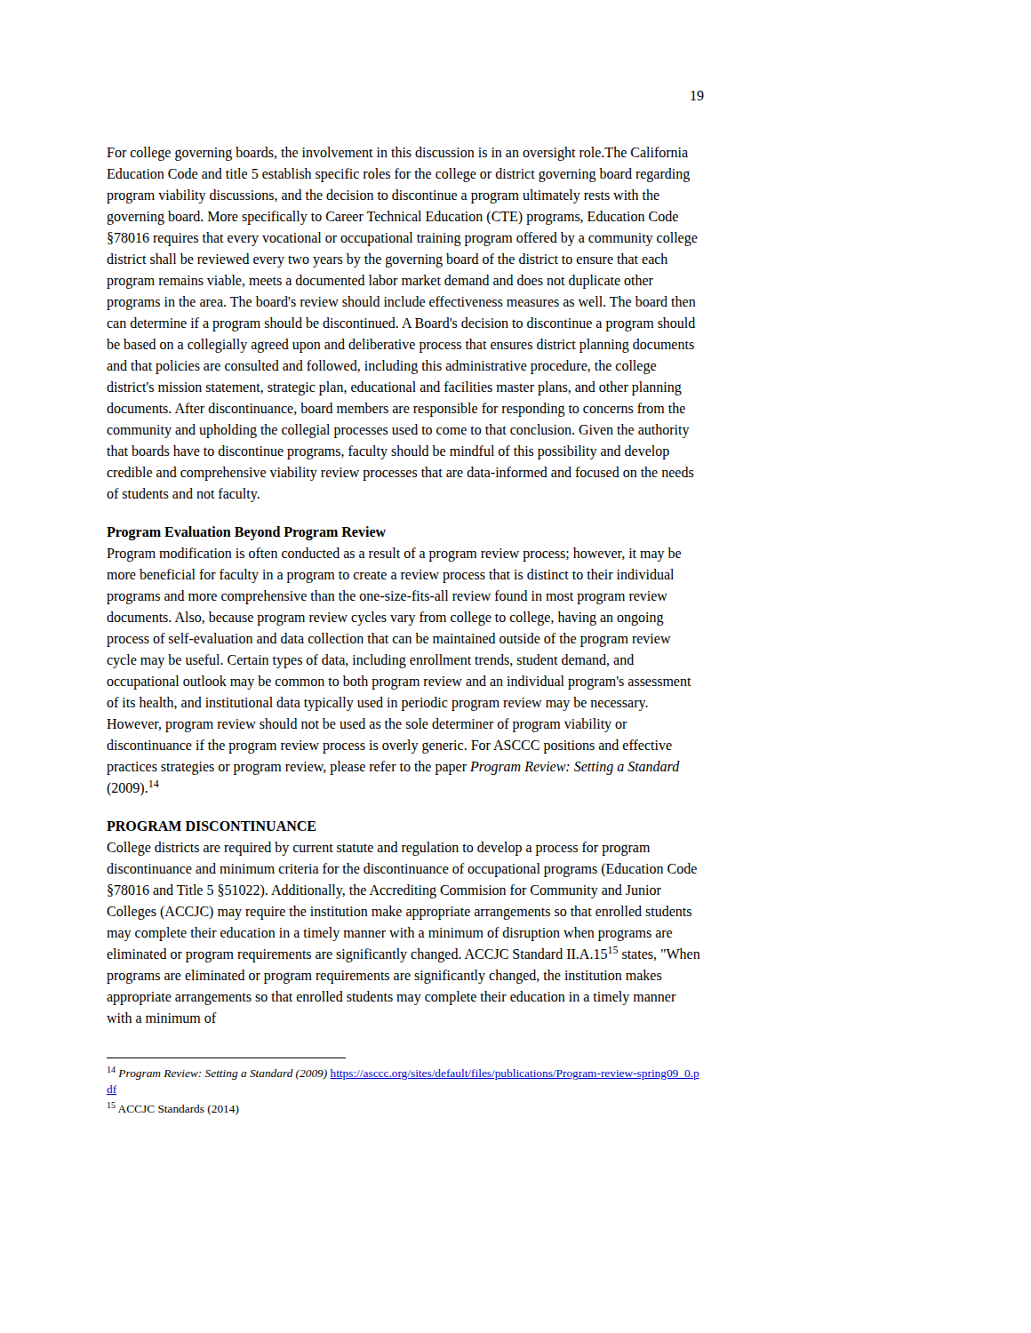19
For college governing boards, the involvement in this discussion is in an oversight role.The California Education Code and title 5 establish specific roles for the college or district governing board regarding program viability discussions, and the decision to discontinue a program ultimately rests with the governing board. More specifically to Career Technical Education (CTE) programs, Education Code §78016 requires that every vocational or occupational training program offered by a community college district shall be reviewed every two years by the governing board of the district to ensure that each program remains viable, meets a documented labor market demand and does not duplicate other programs in the area. The board's review should include effectiveness measures as well. The board then can determine if a program should be discontinued. A Board's decision to discontinue a program should be based on a collegially agreed upon and deliberative process that ensures district planning documents and that policies are consulted and followed, including this administrative procedure, the college district's mission statement, strategic plan, educational and facilities master plans, and other planning documents. After discontinuance, board members are responsible for responding to concerns from the community and upholding the collegial processes used to come to that conclusion. Given the authority that boards have to discontinue programs, faculty should be mindful of this possibility and develop credible and comprehensive viability review processes that are data-informed and focused on the needs of students and not faculty.
Program Evaluation Beyond Program Review
Program modification is often conducted as a result of a program review process; however, it may be more beneficial for faculty in a program to create a review process that is distinct to their individual programs and more comprehensive than the one-size-fits-all review found in most program review documents. Also, because program review cycles vary from college to college, having an ongoing process of self-evaluation and data collection that can be maintained outside of the program review cycle may be useful. Certain types of data, including enrollment trends, student demand, and occupational outlook may be common to both program review and an individual program's assessment of its health, and institutional data typically used in periodic program review may be necessary. However, program review should not be used as the sole determiner of program viability or discontinuance if the program review process is overly generic. For ASCCC positions and effective practices strategies or program review, please refer to the paper Program Review: Setting a Standard (2009).14
Program Discontinuance
College districts are required by current statute and regulation to develop a process for program discontinuance and minimum criteria for the discontinuance of occupational programs (Education Code §78016 and Title 5 §51022). Additionally, the Accrediting Commision for Community and Junior Colleges (ACCJC) may require the institution make appropriate arrangements so that enrolled students may complete their education in a timely manner with a minimum of disruption when programs are eliminated or program requirements are significantly changed. ACCJC Standard II.A.1515 states, "When programs are eliminated or program requirements are significantly changed, the institution makes appropriate arrangements so that enrolled students may complete their education in a timely manner with a minimum of
14 Program Review: Setting a Standard (2009) https://asccc.org/sites/default/files/publications/Program-review-spring09_0.pdf
15 ACCJC Standards (2014)